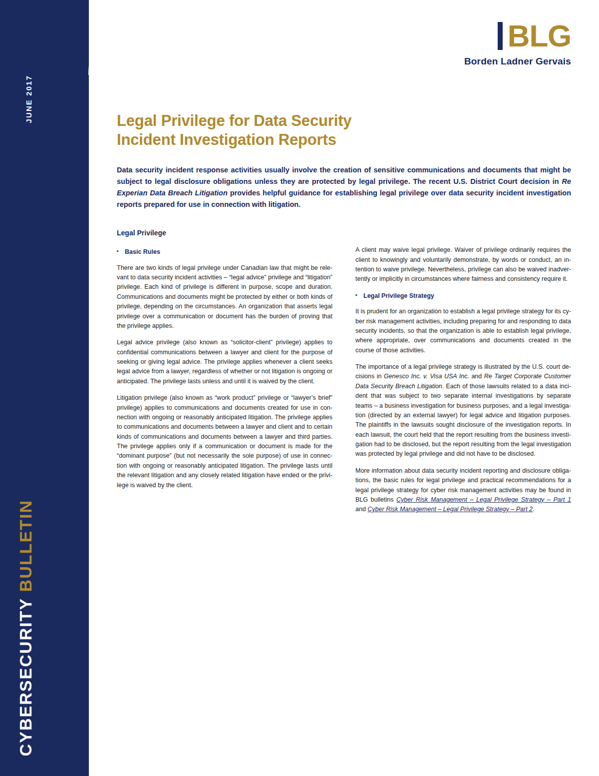JUNE 2017
CYBERSECURITY BULLETIN
BLG Borden Ladner Gervais
Legal Privilege for Data Security
Incident Investigation Reports
Data security incident response activities usually involve the creation of sensitive communications and documents that might be subject to legal disclosure obligations unless they are protected by legal privilege. The recent U.S. District Court decision in Re Experian Data Breach Litigation provides helpful guidance for establishing legal privilege over data security incident investigation reports prepared for use in connection with litigation.
Legal Privilege
Basic Rules
There are two kinds of legal privilege under Canadian law that might be relevant to data security incident activities – “legal advice” privilege and “litigation” privilege. Each kind of privilege is different in purpose, scope and duration. Communications and documents might be protected by either or both kinds of privilege, depending on the circumstances. An organization that asserts legal privilege over a communication or document has the burden of proving that the privilege applies.
Legal advice privilege (also known as “solicitor-client” privilege) applies to confidential communications between a lawyer and client for the purpose of seeking or giving legal advice. The privilege applies whenever a client seeks legal advice from a lawyer, regardless of whether or not litigation is ongoing or anticipated. The privilege lasts unless and until it is waived by the client.
Litigation privilege (also known as “work product” privilege or “lawyer’s brief” privilege) applies to communications and documents created for use in connection with ongoing or reasonably anticipated litigation. The privilege applies to communications and documents between a lawyer and client and to certain kinds of communications and documents between a lawyer and third parties. The privilege applies only if a communication or document is made for the “dominant purpose” (but not necessarily the sole purpose) of use in connection with ongoing or reasonably anticipated litigation. The privilege lasts until the relevant litigation and any closely related litigation have ended or the privilege is waived by the client.
A client may waive legal privilege. Waiver of privilege ordinarily requires the client to knowingly and voluntarily demonstrate, by words or conduct, an intention to waive privilege. Nevertheless, privilege can also be waived inadvertently or implicitly in circumstances where fairness and consistency require it.
Legal Privilege Strategy
It is prudent for an organization to establish a legal privilege strategy for its cyber risk management activities, including preparing for and responding to data security incidents, so that the organization is able to establish legal privilege, where appropriate, over communications and documents created in the course of those activities.
The importance of a legal privilege strategy is illustrated by the U.S. court decisions in Genesco Inc. v. Visa USA Inc. and Re Target Corporate Customer Data Security Breach Litigation. Each of those lawsuits related to a data incident that was subject to two separate internal investigations by separate teams – a business investigation for business purposes, and a legal investigation (directed by an external lawyer) for legal advice and litigation purposes. The plaintiffs in the lawsuits sought disclosure of the investigation reports. In each lawsuit, the court held that the report resulting from the business investigation had to be disclosed, but the report resulting from the legal investigation was protected by legal privilege and did not have to be disclosed.
More information about data security incident reporting and disclosure obligations, the basic rules for legal privilege and practical recommendations for a legal privilege strategy for cyber risk management activities may be found in BLG bulletins Cyber Risk Management – Legal Privilege Strategy – Part 1 and Cyber Risk Management – Legal Privilege Strategy – Part 2.